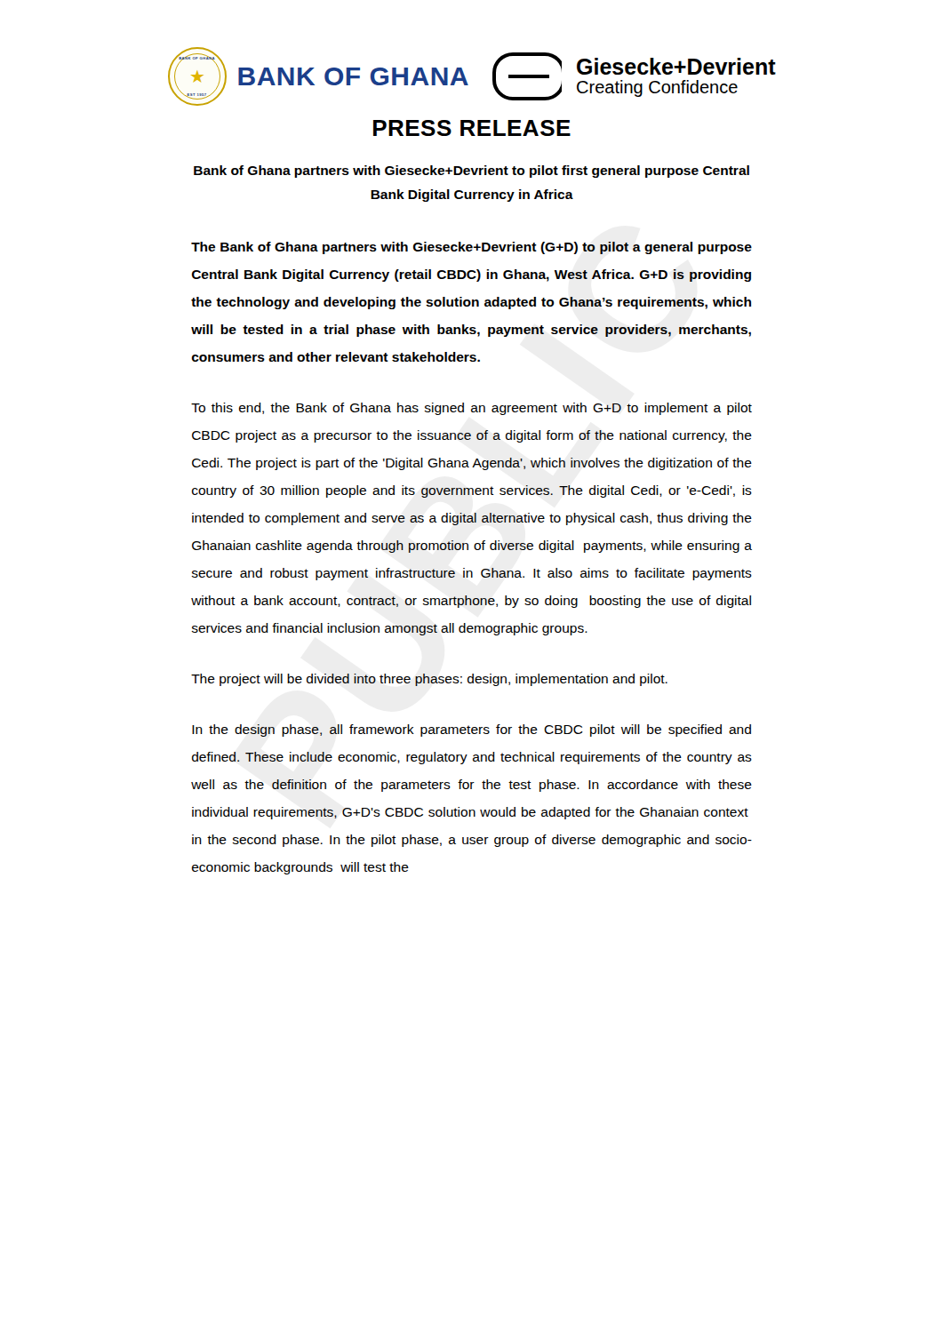PUBLIC
BANK OF GHANA
★
EST 1957
BANK OF GHANA
Giesecke+Devrient
Creating Confidence
PRESS RELEASE
Bank of Ghana partners with Giesecke+Devrient to pilot first general purpose Central Bank Digital Currency in Africa
The Bank of Ghana partners with Giesecke+Devrient (G+D) to pilot a general purpose Central Bank Digital Currency (retail CBDC) in Ghana, West Africa. G+D is providing the technology and developing the solution adapted to Ghana’s requirements, which will be tested in a trial phase with banks, payment service providers, merchants, consumers and other relevant stakeholders.
To this end, the Bank of Ghana has signed an agreement with G+D to implement a pilot CBDC project as a precursor to the issuance of a digital form of the national currency, the Cedi. The project is part of the 'Digital Ghana Agenda', which involves the digitization of the country of 30 million people and its government services. The digital Cedi, or 'e-Cedi', is intended to complement and serve as a digital alternative to physical cash, thus driving the Ghanaian cashlite agenda through promotion of diverse digital payments, while ensuring a secure and robust payment infrastructure in Ghana. It also aims to facilitate payments without a bank account, contract, or smartphone, by so doing boosting the use of digital services and financial inclusion amongst all demographic groups.
The project will be divided into three phases: design, implementation and pilot.
In the design phase, all framework parameters for the CBDC pilot will be specified and defined. These include economic, regulatory and technical requirements of the country as well as the definition of the parameters for the test phase. In accordance with these individual requirements, G+D's CBDC solution would be adapted for the Ghanaian context in the second phase. In the pilot phase, a user group of diverse demographic and socio-economic backgrounds will test the